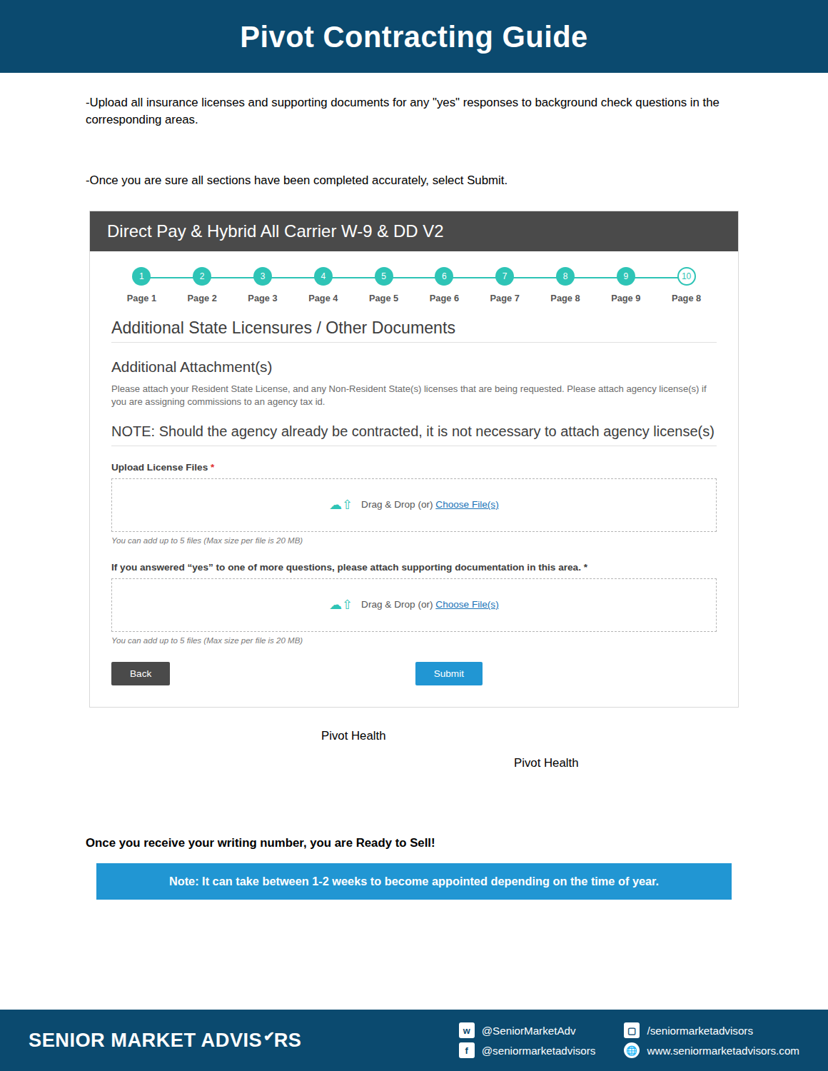Pivot Contracting Guide
-Upload all insurance licenses and supporting documents for any "yes" responses to background check questions in the corresponding areas.
-Once you are sure all sections have been completed accurately, select Submit.
Direct Pay & Hybrid All Carrier W-9 & DD V2
1 Page 1
2 Page 2
3 Page 3
4 Page 4
5 Page 5
6 Page 6
7 Page 7
8 Page 8
9 Page 9
10 Page 8
Additional State Licensures / Other Documents
Additional Attachment(s)
Please attach your Resident State License, and any Non-Resident State(s) licenses that are being requested. Please attach agency license(s) if you are assigning commissions to an agency tax id.
NOTE: Should the agency already be contracted, it is not necessary to attach agency license(s)
Upload License Files *
☁⇧ Drag & Drop (or) Choose File(s)
You can add up to 5 files (Max size per file is 20 MB)
If you answered “yes” to one of more questions, please attach supporting documentation in this area. *
☁⇧ Drag & Drop (or) Choose File(s)
You can add up to 5 files (Max size per file is 20 MB)
Back Submit
Pivot Health Pivot Health
Once you receive your writing number, you are Ready to Sell!
Note: It can take between 1-2 weeks to become appointed depending on the time of year.
SENIOR MARKET ADVIS✔RS
w @SeniorMarketAdv
▢ /seniormarketadvisors
f @seniormarketadvisors
🌐 www.seniormarketadvisors.com